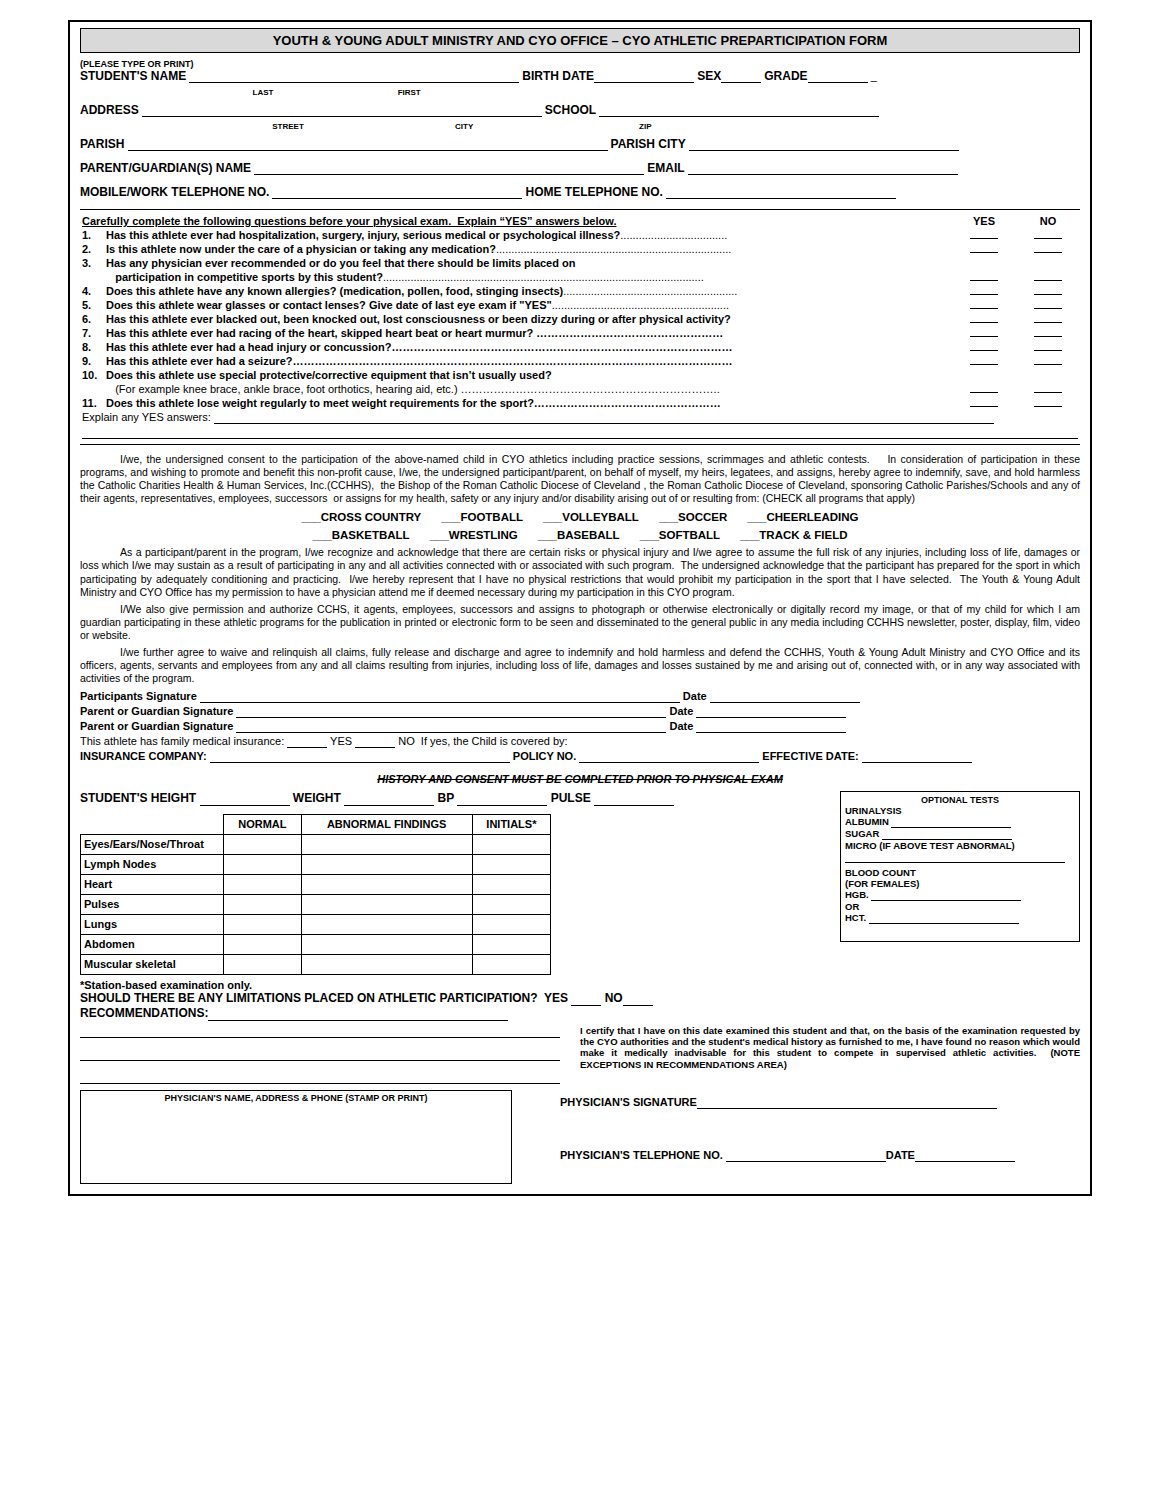YOUTH & YOUNG ADULT MINISTRY AND CYO OFFICE – CYO ATHLETIC PREPARTICIPATION FORM
(PLEASE TYPE OR PRINT)
STUDENT'S NAME BIRTH DATE SEX GRADE _
LAST FIRST
ADDRESS SCHOOL
STREET CITY ZIP
PARISH PARISH CITY
PARENT/GUARDIAN(S) NAME EMAIL
MOBILE/WORK TELEPHONE NO. HOME TELEPHONE NO.
| Carefully complete the following questions before your physical exam. Explain “YES” answers below. | YES | NO |
| 1. | Has this athlete ever had hospitalization, surgery, injury, serious medical or psychological illness? ................................... | | |
| 2. | Is this athlete now under the care of a physician or taking any medication? ............................................................................. | | |
| 3. | Has any physician ever recommended or do you feel that there should be limits placed on | | |
| | participation in competitive sports by this student? ......................................................................................................... | | |
| 4. | Does this athlete have any known allergies? (medication, pollen, food, stinging insects) ......................................................... | | |
| 5. | Does this athlete wear glasses or contact lenses? Give date of last eye exam if "YES" .......................................................... | | |
| 6. | Has this athlete ever blacked out, been knocked out, lost consciousness or been dizzy during or after physical activity? | | |
| 7. | Has this athlete ever had racing of the heart, skipped heart beat or heart murmur? …………………………………………… | | |
| 8. | Has this athlete ever had a head injury or concussion?………………………………………………………………………………… | | |
| 9. | Has this athlete ever had a seizure?………………………………………………………………………………………………………… | | |
| 10. | Does this athlete use special protective/corrective equipment that isn’t usually used? | | |
| | (For example knee brace, ankle brace, foot orthotics, hearing aid, etc.) …………………………………………………………….. | | |
| 11. | Does this athlete lose weight regularly to meet weight requirements for the sport?…………………………………………… | | |
| Explain any YES answers: |
I/we, the undersigned consent to the participation of the above-named child in CYO athletics including practice sessions, scrimmages and athletic contests. In consideration of participation in these programs, and wishing to promote and benefit this non-profit cause, I/we, the undersigned participant/parent, on behalf of myself, my heirs, legatees, and assigns, hereby agree to indemnify, save, and hold harmless the Catholic Charities Health & Human Services, Inc.(CCHHS), the Bishop of the Roman Catholic Diocese of Cleveland , the Roman Catholic Diocese of Cleveland, sponsoring Catholic Parishes/Schools and any of their agents, representatives, employees, successors or assigns for my health, safety or any injury and/or disability arising out of or resulting from: (CHECK all programs that apply)
___CROSS COUNTRY___FOOTBALL___VOLLEYBALL___SOCCER___CHEERLEADING
___BASKETBALL___WRESTLING___BASEBALL___SOFTBALL___TRACK & FIELD
As a participant/parent in the program, I/we recognize and acknowledge that there are certain risks or physical injury and I/we agree to assume the full risk of any injuries, including loss of life, damages or loss which I/we may sustain as a result of participating in any and all activities connected with or associated with such program. The undersigned acknowledge that the participant has prepared for the sport in which participating by adequately conditioning and practicing. I/we hereby represent that I have no physical restrictions that would prohibit my participation in the sport that I have selected. The Youth & Young Adult Ministry and CYO Office has my permission to have a physician attend me if deemed necessary during my participation in this CYO program.
I/We also give permission and authorize CCHS, it agents, employees, successors and assigns to photograph or otherwise electronically or digitally record my image, or that of my child for which I am guardian participating in these athletic programs for the publication in printed or electronic form to be seen and disseminated to the general public in any media including CCHHS newsletter, poster, display, film, video or website.
I/we further agree to waive and relinquish all claims, fully release and discharge and agree to indemnify and hold harmless and defend the CCHHS, Youth & Young Adult Ministry and CYO Office and its officers, agents, servants and employees from any and all claims resulting from injuries, including loss of life, damages and losses sustained by me and arising out of, connected with, or in any way associated with activities of the program.
Participants Signature Date
Parent or Guardian Signature Date
Parent or Guardian Signature Date
This athlete has family medical insurance: YES NO If yes, the Child is covered by:
INSURANCE COMPANY: POLICY NO. EFFECTIVE DATE:
HISTORY AND CONSENT MUST BE COMPLETED PRIOR TO PHYSICAL EXAM
STUDENT'S HEIGHT WEIGHT BP PULSE
| | NORMAL | ABNORMAL FINDINGS | INITIALS* |
| --- | --- | --- | --- |
| Eyes/Ears/Nose/Throat | | | |
| Lymph Nodes | | | |
| Heart | | | |
| Pulses | | | |
| Lungs | | | |
| Abdomen | | | |
| Muscular skeletal | | | |
OPTIONAL TESTS
URINALYSIS
ALBUMIN
SUGAR
MICRO (IF ABOVE TEST ABNORMAL)
BLOOD COUNT
(FOR FEMALES)
HGB.
OR
HCT.
*Station-based examination only.
SHOULD THERE BE ANY LIMITATIONS PLACED ON ATHLETIC PARTICIPATION? YES NO
RECOMMENDATIONS:
I certify that I have on this date examined this student and that, on the basis of the examination requested by the CYO authorities and the student's medical history as furnished to me, I have found no reason which would make it medically inadvisable for this student to compete in supervised athletic activities. (NOTE EXCEPTIONS IN RECOMMENDATIONS AREA)
PHYSICIAN'S NAME, ADDRESS & PHONE (STAMP OR PRINT)
PHYSICIAN'S SIGNATURE
PHYSICIAN'S TELEPHONE NO. DATE